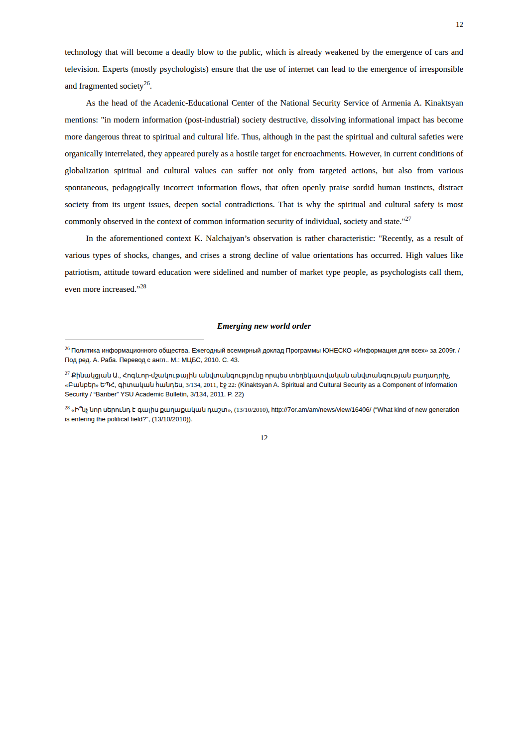12
technology that will become a deadly blow to the public, which is already weakened by the emergence of cars and television. Experts (mostly psychologists) ensure that the use of internet can lead to the emergence of irresponsible and fragmented society26.
As the head of the Acadenic-Educational Center of the National Security Service of Armenia A. Kinaktsyan mentions: "in modern information (post-industrial) society destructive, dissolving informational impact has become more dangerous threat to spiritual and cultural life. Thus, although in the past the spiritual and cultural safeties were organically interrelated, they appeared purely as a hostile target for encroachments. However, in current conditions of globalization spiritual and cultural values can suffer not only from targeted actions, but also from various spontaneous, pedagogically incorrect information flows, that often openly praise sordid human instincts, distract society from its urgent issues, deepen social contradictions. That is why the spiritual and cultural safety is most commonly observed in the context of common information security of individual, society and state."27
In the aforementioned context K. Nalchajyan’s observation is rather characteristic: "Recently, as a result of various types of shocks, changes, and crises a strong decline of value orientations has occurred. High values like patriotism, attitude toward education were sidelined and number of market type people, as psychologists call them, even more increased.”28
Emerging new world order
26 Политика информационного общества. Ежегодный всемирный доклад Программы ЮНЕСКО «Информация для всех» за 2009г. / Под ред. А. Раба. Перевод с англ.. М.: МЦБС, 2010. С. 43.
27 Քինակցյան Ա., Հոգևոր-մշակութային անվտանգությունը որպես տեղեկատվական անվտանգության բաղադրիչ, «Բանբեր» ԵՊՀ, գիտական հանդես, 3/134, 2011, էջ 22: (Kinaktsyan A. Spiritual and Cultural Security as a Component of Information Security / “Banber” YSU Academic Bulletin, 3/134, 2011. P. 22)
28 «Ի՞նչ նոր սերունդ է գալիս քաղաքական դաշտ», (13/10/2010), http://7or.am/am/news/view/16406/ (“What kind of new generation is entering the political field?”, (13/10/2010)).
12